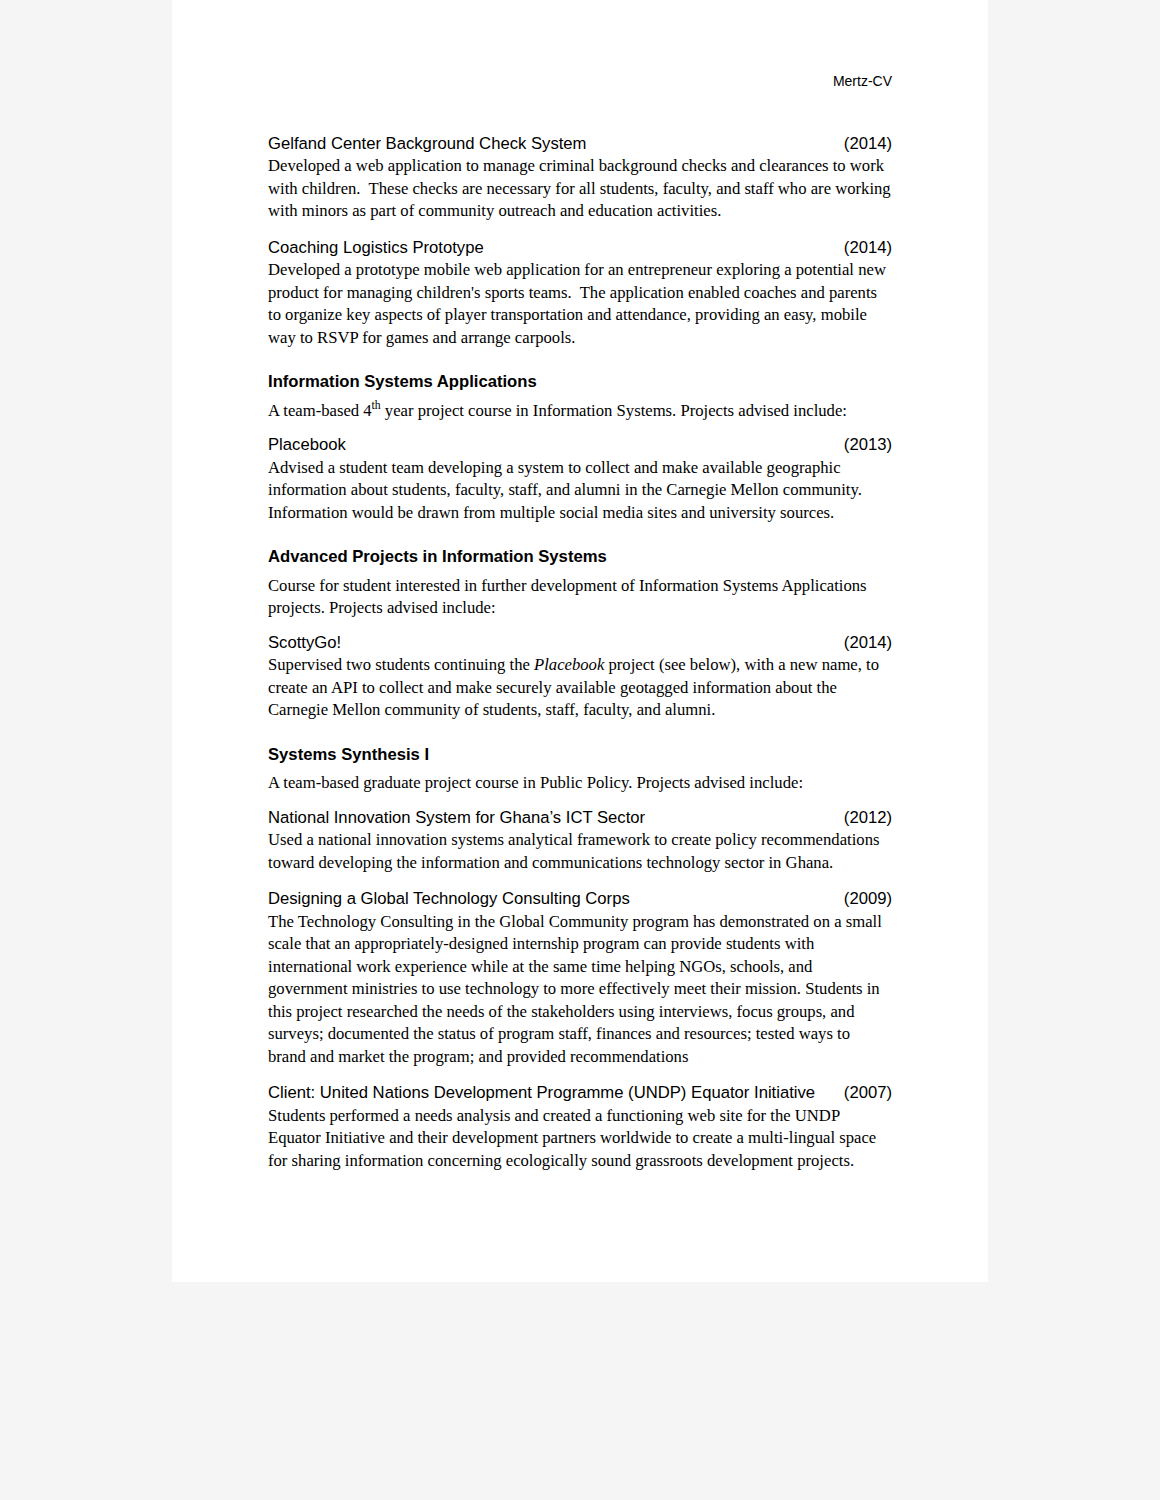Mertz-CV
Gelfand Center Background Check System (2014)
Developed a web application to manage criminal background checks and clearances to work with children. These checks are necessary for all students, faculty, and staff who are working with minors as part of community outreach and education activities.
Coaching Logistics Prototype (2014)
Developed a prototype mobile web application for an entrepreneur exploring a potential new product for managing children's sports teams. The application enabled coaches and parents to organize key aspects of player transportation and attendance, providing an easy, mobile way to RSVP for games and arrange carpools.
Information Systems Applications
A team-based 4th year project course in Information Systems. Projects advised include:
Placebook (2013)
Advised a student team developing a system to collect and make available geographic information about students, faculty, staff, and alumni in the Carnegie Mellon community. Information would be drawn from multiple social media sites and university sources.
Advanced Projects in Information Systems
Course for student interested in further development of Information Systems Applications projects. Projects advised include:
ScottyGo! (2014)
Supervised two students continuing the Placebook project (see below), with a new name, to create an API to collect and make securely available geotagged information about the Carnegie Mellon community of students, staff, faculty, and alumni.
Systems Synthesis I
A team-based graduate project course in Public Policy. Projects advised include:
National Innovation System for Ghana’s ICT Sector (2012)
Used a national innovation systems analytical framework to create policy recommendations toward developing the information and communications technology sector in Ghana.
Designing a Global Technology Consulting Corps (2009)
The Technology Consulting in the Global Community program has demonstrated on a small scale that an appropriately-designed internship program can provide students with international work experience while at the same time helping NGOs, schools, and government ministries to use technology to more effectively meet their mission. Students in this project researched the needs of the stakeholders using interviews, focus groups, and surveys; documented the status of program staff, finances and resources; tested ways to brand and market the program; and provided recommendations
Client: United Nations Development Programme (UNDP) Equator Initiative (2007)
Students performed a needs analysis and created a functioning web site for the UNDP Equator Initiative and their development partners worldwide to create a multi-lingual space for sharing information concerning ecologically sound grassroots development projects.